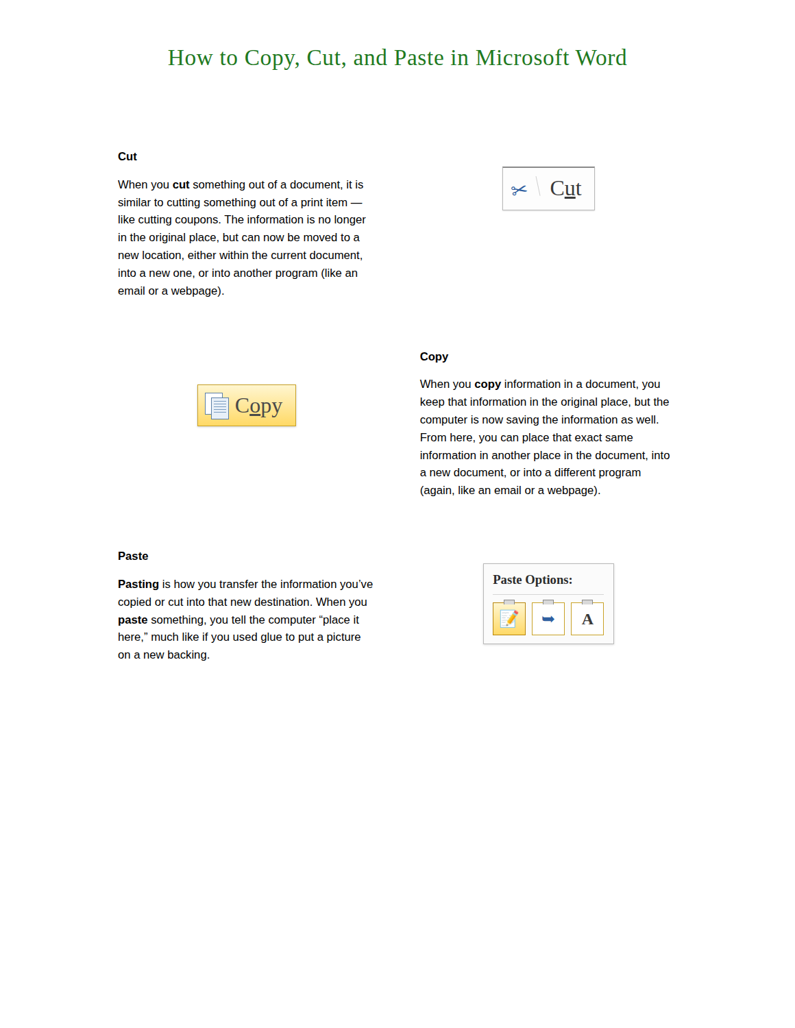How to Copy, Cut, and Paste in Microsoft Word
Cut
When you cut something out of a document, it is similar to cutting something out of a print item — like cutting coupons. The information is no longer in the original place, but can now be moved to a new location, either within the current document, into a new one, or into another program (like an email or a webpage).
✂ Cut
Copy
Copy
When you copy information in a document, you keep that information in the original place, but the computer is now saving the information as well. From here, you can place that exact same information in another place in the document, into a new document, or into a different program (again, like an email or a webpage).
Paste
Pasting is how you transfer the information you’ve copied or cut into that new destination. When you paste something, you tell the computer “place it here,” much like if you used glue to put a picture on a new backing.
Paste Options:
📝
➥
A